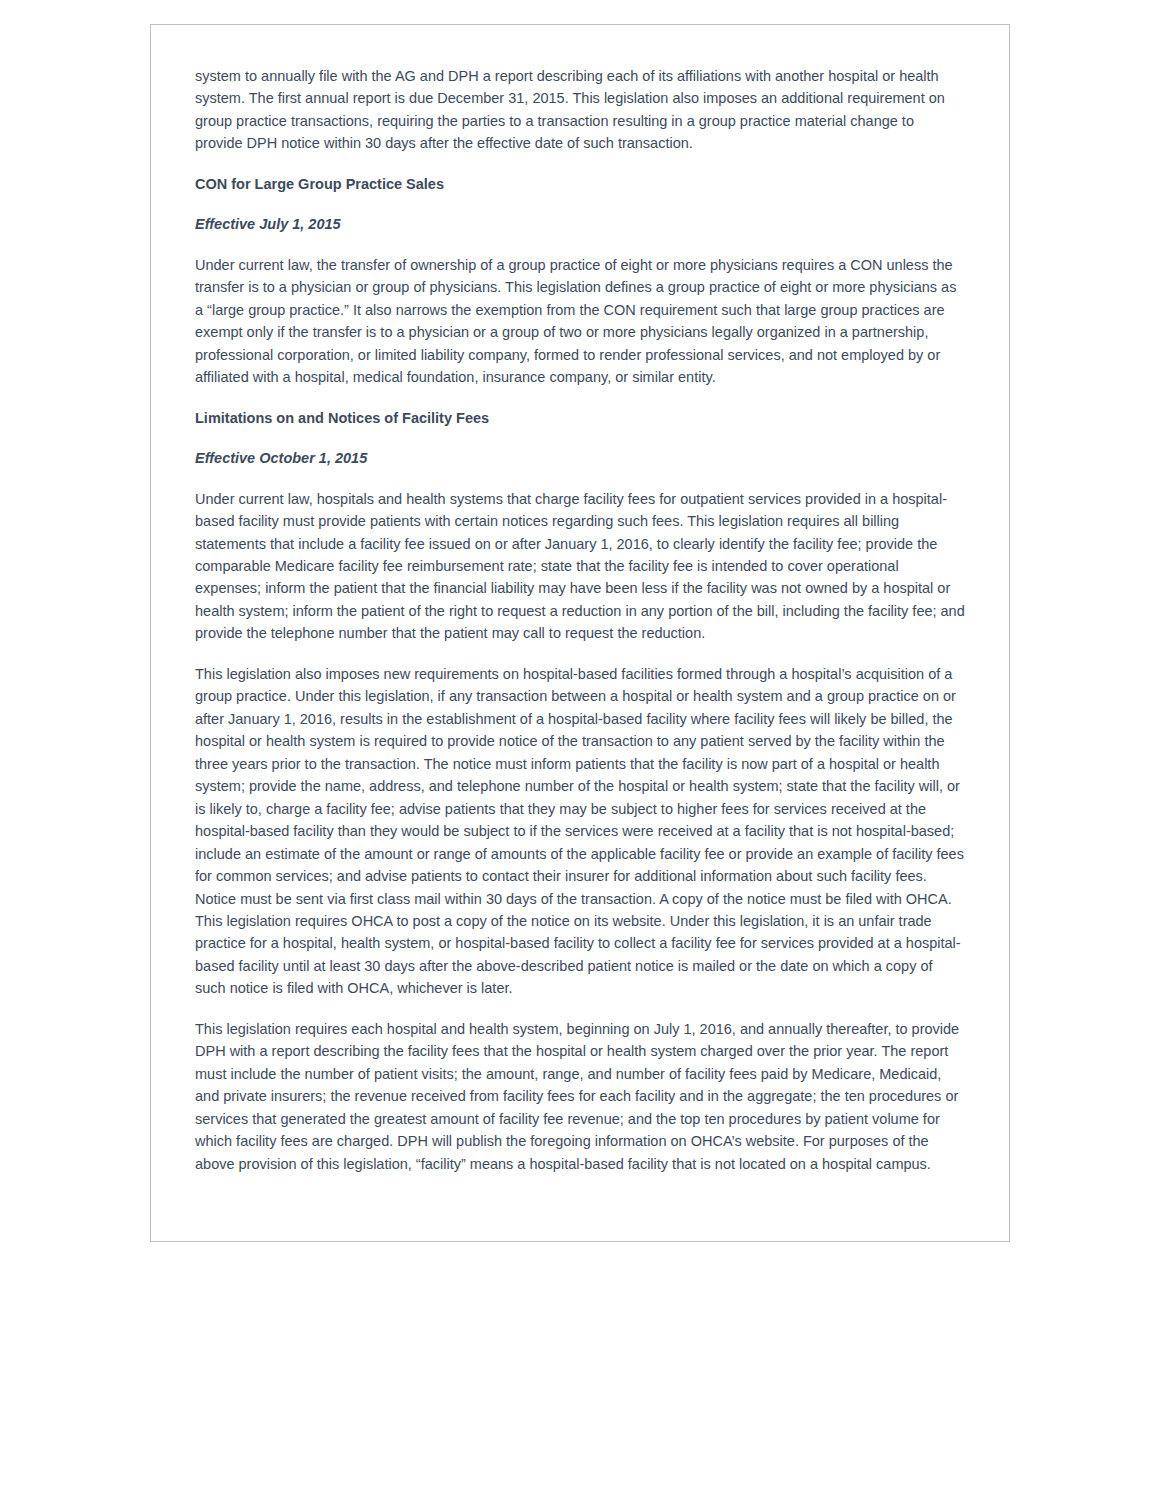system to annually file with the AG and DPH a report describing each of its affiliations with another hospital or health system. The first annual report is due December 31, 2015. This legislation also imposes an additional requirement on group practice transactions, requiring the parties to a transaction resulting in a group practice material change to provide DPH notice within 30 days after the effective date of such transaction.
CON for Large Group Practice Sales
Effective July 1, 2015
Under current law, the transfer of ownership of a group practice of eight or more physicians requires a CON unless the transfer is to a physician or group of physicians. This legislation defines a group practice of eight or more physicians as a “large group practice.” It also narrows the exemption from the CON requirement such that large group practices are exempt only if the transfer is to a physician or a group of two or more physicians legally organized in a partnership, professional corporation, or limited liability company, formed to render professional services, and not employed by or affiliated with a hospital, medical foundation, insurance company, or similar entity.
Limitations on and Notices of Facility Fees
Effective October 1, 2015
Under current law, hospitals and health systems that charge facility fees for outpatient services provided in a hospital-based facility must provide patients with certain notices regarding such fees. This legislation requires all billing statements that include a facility fee issued on or after January 1, 2016, to clearly identify the facility fee; provide the comparable Medicare facility fee reimbursement rate; state that the facility fee is intended to cover operational expenses; inform the patient that the financial liability may have been less if the facility was not owned by a hospital or health system; inform the patient of the right to request a reduction in any portion of the bill, including the facility fee; and provide the telephone number that the patient may call to request the reduction.
This legislation also imposes new requirements on hospital-based facilities formed through a hospital’s acquisition of a group practice. Under this legislation, if any transaction between a hospital or health system and a group practice on or after January 1, 2016, results in the establishment of a hospital-based facility where facility fees will likely be billed, the hospital or health system is required to provide notice of the transaction to any patient served by the facility within the three years prior to the transaction. The notice must inform patients that the facility is now part of a hospital or health system; provide the name, address, and telephone number of the hospital or health system; state that the facility will, or is likely to, charge a facility fee; advise patients that they may be subject to higher fees for services received at the hospital-based facility than they would be subject to if the services were received at a facility that is not hospital-based; include an estimate of the amount or range of amounts of the applicable facility fee or provide an example of facility fees for common services; and advise patients to contact their insurer for additional information about such facility fees. Notice must be sent via first class mail within 30 days of the transaction. A copy of the notice must be filed with OHCA. This legislation requires OHCA to post a copy of the notice on its website. Under this legislation, it is an unfair trade practice for a hospital, health system, or hospital-based facility to collect a facility fee for services provided at a hospital-based facility until at least 30 days after the above-described patient notice is mailed or the date on which a copy of such notice is filed with OHCA, whichever is later.
This legislation requires each hospital and health system, beginning on July 1, 2016, and annually thereafter, to provide DPH with a report describing the facility fees that the hospital or health system charged over the prior year. The report must include the number of patient visits; the amount, range, and number of facility fees paid by Medicare, Medicaid, and private insurers; the revenue received from facility fees for each facility and in the aggregate; the ten procedures or services that generated the greatest amount of facility fee revenue; and the top ten procedures by patient volume for which facility fees are charged. DPH will publish the foregoing information on OHCA’s website. For purposes of the above provision of this legislation, “facility” means a hospital-based facility that is not located on a hospital campus.